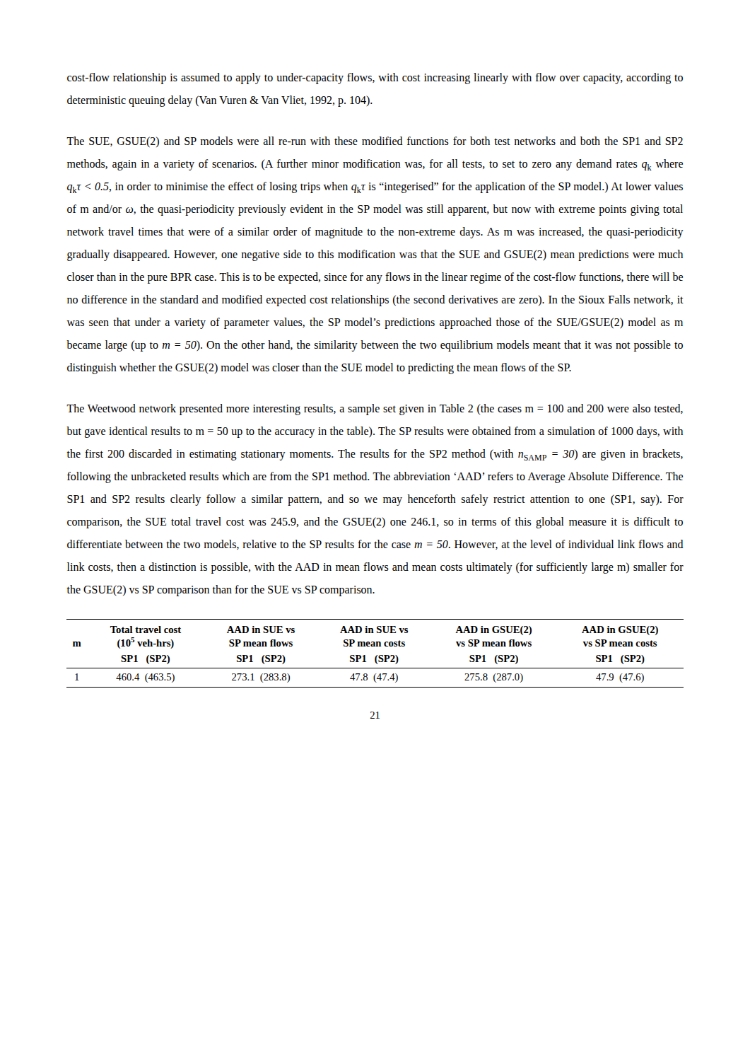cost-flow relationship is assumed to apply to under-capacity flows, with cost increasing linearly with flow over capacity, according to deterministic queuing delay (Van Vuren & Van Vliet, 1992, p. 104).
The SUE, GSUE(2) and SP models were all re-run with these modified functions for both test networks and both the SP1 and SP2 methods, again in a variety of scenarios. (A further minor modification was, for all tests, to set to zero any demand rates qk where qkτ < 0.5, in order to minimise the effect of losing trips when qkτ is “integerised” for the application of the SP model.) At lower values of m and/or ω, the quasi-periodicity previously evident in the SP model was still apparent, but now with extreme points giving total network travel times that were of a similar order of magnitude to the non-extreme days. As m was increased, the quasi-periodicity gradually disappeared. However, one negative side to this modification was that the SUE and GSUE(2) mean predictions were much closer than in the pure BPR case. This is to be expected, since for any flows in the linear regime of the cost-flow functions, there will be no difference in the standard and modified expected cost relationships (the second derivatives are zero). In the Sioux Falls network, it was seen that under a variety of parameter values, the SP model’s predictions approached those of the SUE/GSUE(2) model as m became large (up to m = 50). On the other hand, the similarity between the two equilibrium models meant that it was not possible to distinguish whether the GSUE(2) model was closer than the SUE model to predicting the mean flows of the SP.
The Weetwood network presented more interesting results, a sample set given in Table 2 (the cases m = 100 and 200 were also tested, but gave identical results to m = 50 up to the accuracy in the table). The SP results were obtained from a simulation of 1000 days, with the first 200 discarded in estimating stationary moments. The results for the SP2 method (with nSAMP = 30) are given in brackets, following the unbracketed results which are from the SP1 method. The abbreviation ‘AAD’ refers to Average Absolute Difference. The SP1 and SP2 results clearly follow a similar pattern, and so we may henceforth safely restrict attention to one (SP1, say). For comparison, the SUE total travel cost was 245.9, and the GSUE(2) one 246.1, so in terms of this global measure it is difficult to differentiate between the two models, relative to the SP results for the case m = 50. However, at the level of individual link flows and link costs, then a distinction is possible, with the AAD in mean flows and mean costs ultimately (for sufficiently large m) smaller for the GSUE(2) vs SP comparison than for the SUE vs SP comparison.
| m | Total travel cost (10 5 veh-hrs) | AAD in SUE vs SP mean flows | AAD in SUE vs SP mean costs | AAD in GSUE(2) vs SP mean flows | AAD in GSUE(2) vs SP mean costs |
| --- | --- | --- | --- | --- | --- |
| | SP1 (SP2) | SP1 (SP2) | SP1 (SP2) | SP1 (SP2) | SP1 (SP2) |
| 1 | 460.4 (463.5) | 273.1 (283.8) | 47.8 (47.4) | 275.8 (287.0) | 47.9 (47.6) |
21